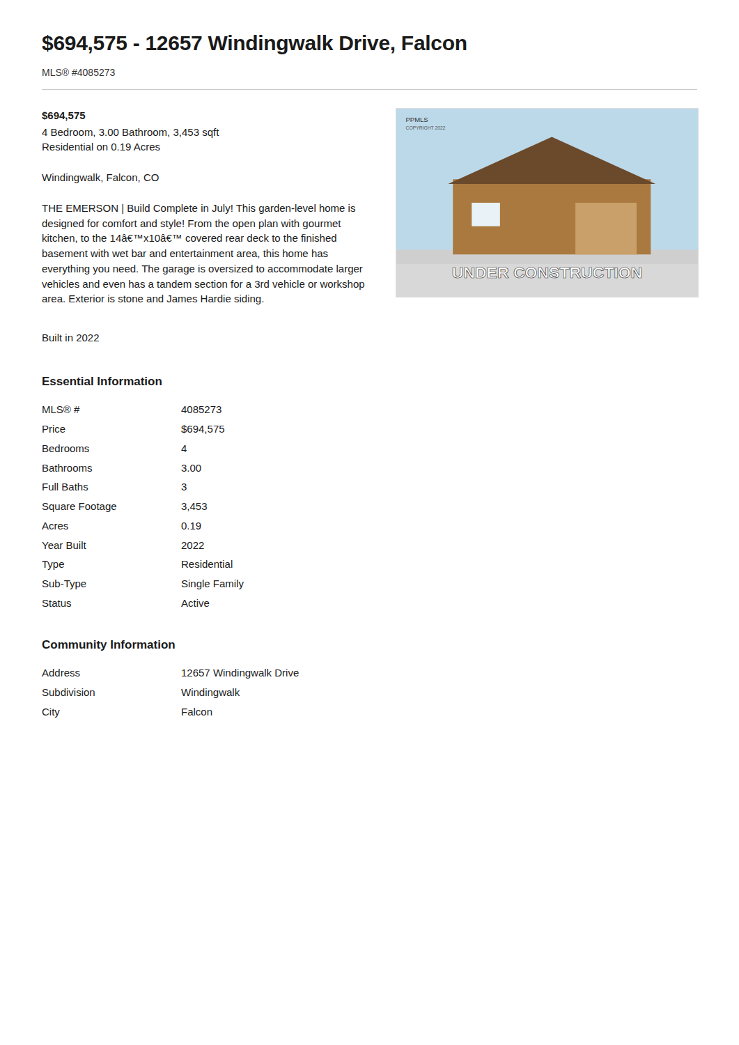$694,575 - 12657 Windingwalk Drive, Falcon
MLS® #4085273
$694,575
4 Bedroom, 3.00 Bathroom, 3,453 sqft
Residential on 0.19 Acres
Windingwalk, Falcon, CO
THE EMERSON | Build Complete in July! This garden-level home is designed for comfort and style! From the open plan with gourmet kitchen, to the 14â€™x10â€™ covered rear deck to the finished basement with wet bar and entertainment area, this home has everything you need. The garage is oversized to accommodate larger vehicles and even has a tandem section for a 3rd vehicle or workshop area. Exterior is stone and James Hardie siding.
Built in 2022
Essential Information
| MLS® # | 4085273 |
| Price | $694,575 |
| Bedrooms | 4 |
| Bathrooms | 3.00 |
| Full Baths | 3 |
| Square Footage | 3,453 |
| Acres | 0.19 |
| Year Built | 2022 |
| Type | Residential |
| Sub-Type | Single Family |
| Status | Active |
Community Information
| Address | 12657 Windingwalk Drive |
| Subdivision | Windingwalk |
| City | Falcon |